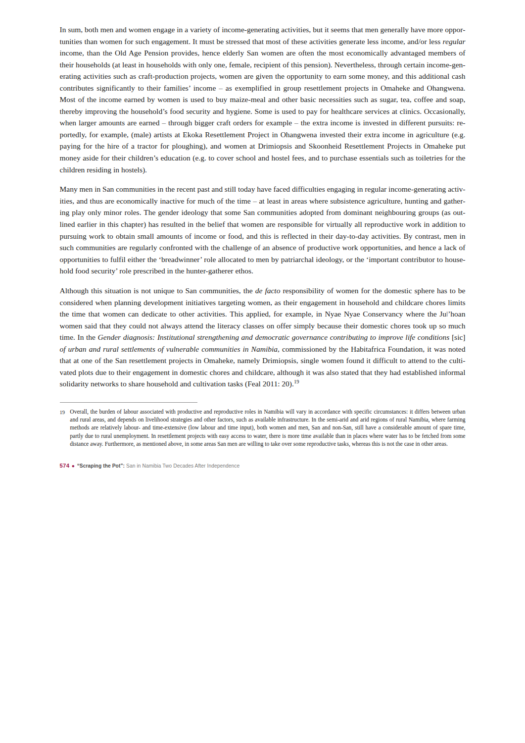In sum, both men and women engage in a variety of income-generating activities, but it seems that men generally have more opportunities than women for such engagement. It must be stressed that most of these activities generate less income, and/or less regular income, than the Old Age Pension provides, hence elderly San women are often the most economically advantaged members of their households (at least in households with only one, female, recipient of this pension). Nevertheless, through certain income-generating activities such as craft-production projects, women are given the opportunity to earn some money, and this additional cash contributes significantly to their families’ income – as exemplified in group resettlement projects in Omaheke and Ohangwena. Most of the income earned by women is used to buy maize-meal and other basic necessities such as sugar, tea, coffee and soap, thereby improving the household’s food security and hygiene. Some is used to pay for healthcare services at clinics. Occasionally, when larger amounts are earned – through bigger craft orders for example – the extra income is invested in different pursuits: reportedly, for example, (male) artists at Ekoka Resettlement Project in Ohangwena invested their extra income in agriculture (e.g. paying for the hire of a tractor for ploughing), and women at Drimiopsis and Skoonheid Resettlement Projects in Omaheke put money aside for their children’s education (e.g. to cover school and hostel fees, and to purchase essentials such as toiletries for the children residing in hostels).
Many men in San communities in the recent past and still today have faced difficulties engaging in regular income-generating activities, and thus are economically inactive for much of the time – at least in areas where subsistence agriculture, hunting and gathering play only minor roles. The gender ideology that some San communities adopted from dominant neighbouring groups (as outlined earlier in this chapter) has resulted in the belief that women are responsible for virtually all reproductive work in addition to pursuing work to obtain small amounts of income or food, and this is reflected in their day-to-day activities. By contrast, men in such communities are regularly confronted with the challenge of an absence of productive work opportunities, and hence a lack of opportunities to fulfil either the ‘breadwinner’ role allocated to men by patriarchal ideology, or the ‘important contributor to household food security’ role prescribed in the hunter-gatherer ethos.
Although this situation is not unique to San communities, the de facto responsibility of women for the domestic sphere has to be considered when planning development initiatives targeting women, as their engagement in household and childcare chores limits the time that women can dedicate to other activities. This applied, for example, in Nyae Nyae Conservancy where the Juǀ’hoan women said that they could not always attend the literacy classes on offer simply because their domestic chores took up so much time. In the Gender diagnosis: Institutional strengthening and democratic governance contributing to improve life conditions [sic] of urban and rural settlements of vulnerable communities in Namibia, commissioned by the Habitafrica Foundation, it was noted that at one of the San resettlement projects in Omaheke, namely Drimiopsis, single women found it difficult to attend to the cultivated plots due to their engagement in domestic chores and childcare, although it was also stated that they had established informal solidarity networks to share household and cultivation tasks (Feal 2011: 20).19
19
Overall, the burden of labour associated with productive and reproductive roles in Namibia will vary in accordance with specific circumstances: it differs between urban and rural areas, and depends on livelihood strategies and other factors, such as available infrastructure. In the semi-arid and arid regions of rural Namibia, where farming methods are relatively labour- and time-extensive (low labour and time input), both women and men, San and non-San, still have a considerable amount of spare time, partly due to rural unemployment. In resettlement projects with easy access to water, there is more time available than in places where water has to be fetched from some distance away. Furthermore, as mentioned above, in some areas San men are willing to take over some reproductive tasks, whereas this is not the case in other areas.
574●“Scraping the Pot”: San in Namibia Two Decades After Independence